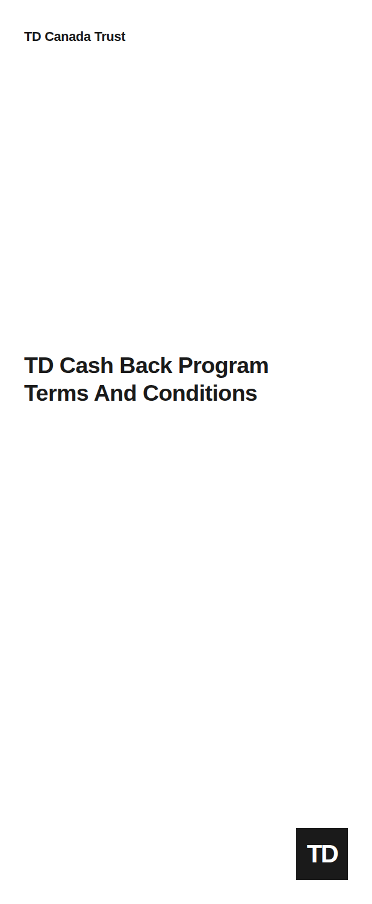TD Canada Trust
TD Cash Back Program Terms And Conditions
TD